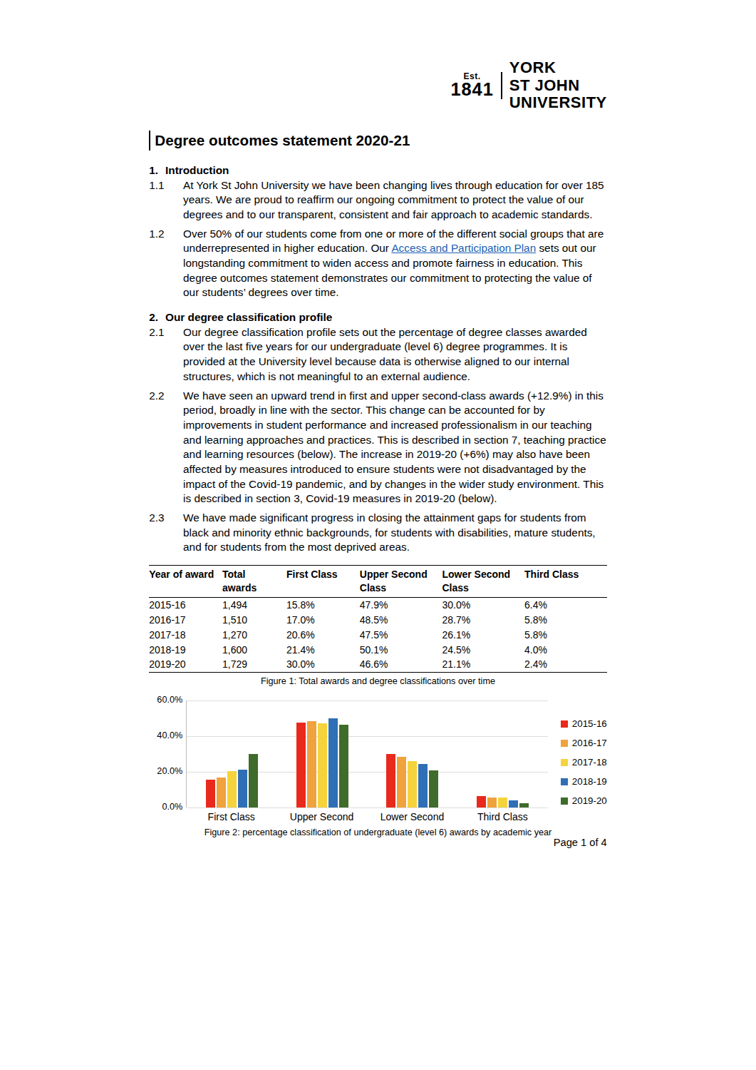Est.
1841
YORK
ST JOHN
UNIVERSITY
Degree outcomes statement 2020-21
1. Introduction
1.1 At York St John University we have been changing lives through education for over 185 years. We are proud to reaffirm our ongoing commitment to protect the value of our degrees and to our transparent, consistent and fair approach to academic standards.
1.2 Over 50% of our students come from one or more of the different social groups that are underrepresented in higher education. Our Access and Participation Plan sets out our longstanding commitment to widen access and promote fairness in education. This degree outcomes statement demonstrates our commitment to protecting the value of our students’ degrees over time.
2. Our degree classification profile
2.1 Our degree classification profile sets out the percentage of degree classes awarded over the last five years for our undergraduate (level 6) degree programmes. It is provided at the University level because data is otherwise aligned to our internal structures, which is not meaningful to an external audience.
2.2 We have seen an upward trend in first and upper second-class awards (+12.9%) in this period, broadly in line with the sector. This change can be accounted for by improvements in student performance and increased professionalism in our teaching and learning approaches and practices. This is described in section 7, teaching practice and learning resources (below). The increase in 2019-20 (+6%) may also have been affected by measures introduced to ensure students were not disadvantaged by the impact of the Covid-19 pandemic, and by changes in the wider study environment. This is described in section 3, Covid-19 measures in 2019-20 (below).
2.3 We have made significant progress in closing the attainment gaps for students from black and minority ethnic backgrounds, for students with disabilities, mature students, and for students from the most deprived areas.
| Year of award | Total awards | First Class | Upper Second Class | Lower Second Class | Third Class |
| --- | --- | --- | --- | --- | --- |
| 2015-16 | 1,494 | 15.8% | 47.9% | 30.0% | 6.4% |
| 2016-17 | 1,510 | 17.0% | 48.5% | 28.7% | 5.8% |
| 2017-18 | 1,270 | 20.6% | 47.5% | 26.1% | 5.8% |
| 2018-19 | 1,600 | 21.4% | 50.1% | 24.5% | 4.0% |
| 2019-20 | 1,729 | 30.0% | 46.6% | 21.1% | 2.4% |
Figure 1: Total awards and degree classifications over time
60.0% 40.0% 20.0% 0.0%
First Class Upper Second Lower Second Third Class
2015-16
2016-17
2017-18
2018-19
2019-20
Figure 2: percentage classification of undergraduate (level 6) awards by academic year
Page 1 of 4